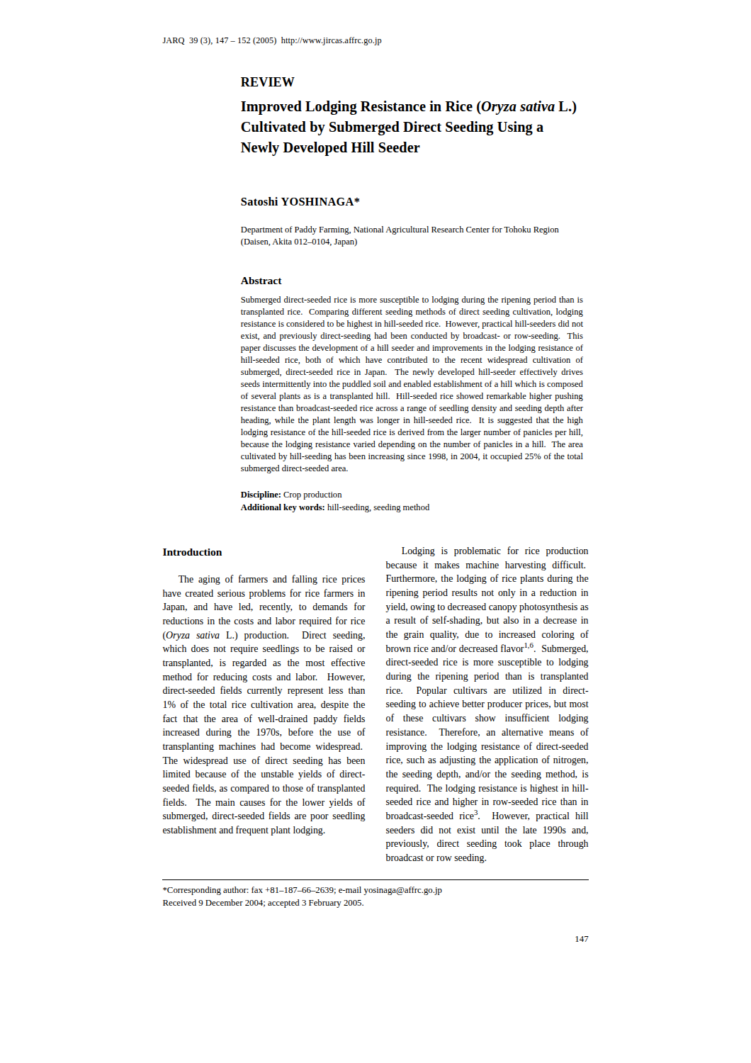JARQ 39 (3), 147 – 152 (2005) http://www.jircas.affrc.go.jp
REVIEW
Improved Lodging Resistance in Rice (Oryza sativa L.) Cultivated by Submerged Direct Seeding Using a Newly Developed Hill Seeder
Satoshi YOSHINAGA*
Department of Paddy Farming, National Agricultural Research Center for Tohoku Region
(Daisen, Akita 012–0104, Japan)
Abstract
Submerged direct-seeded rice is more susceptible to lodging during the ripening period than is transplanted rice. Comparing different seeding methods of direct seeding cultivation, lodging resistance is considered to be highest in hill-seeded rice. However, practical hill-seeders did not exist, and previously direct-seeding had been conducted by broadcast- or row-seeding. This paper discusses the development of a hill seeder and improvements in the lodging resistance of hill-seeded rice, both of which have contributed to the recent widespread cultivation of submerged, direct-seeded rice in Japan. The newly developed hill-seeder effectively drives seeds intermittently into the puddled soil and enabled establishment of a hill which is composed of several plants as is a transplanted hill. Hill-seeded rice showed remarkable higher pushing resistance than broadcast-seeded rice across a range of seedling density and seeding depth after heading, while the plant length was longer in hill-seeded rice. It is suggested that the high lodging resistance of the hill-seeded rice is derived from the larger number of panicles per hill, because the lodging resistance varied depending on the number of panicles in a hill. The area cultivated by hill-seeding has been increasing since 1998, in 2004, it occupied 25% of the total submerged direct-seeded area.
Discipline: Crop production
Additional key words: hill-seeding, seeding method
Introduction
The aging of farmers and falling rice prices have created serious problems for rice farmers in Japan, and have led, recently, to demands for reductions in the costs and labor required for rice (Oryza sativa L.) production. Direct seeding, which does not require seedlings to be raised or transplanted, is regarded as the most effective method for reducing costs and labor. However, direct-seeded fields currently represent less than 1% of the total rice cultivation area, despite the fact that the area of well-drained paddy fields increased during the 1970s, before the use of transplanting machines had become widespread. The widespread use of direct seeding has been limited because of the unstable yields of direct-seeded fields, as compared to those of transplanted fields. The main causes for the lower yields of submerged, direct-seeded fields are poor seedling establishment and frequent plant lodging.
Lodging is problematic for rice production because it makes machine harvesting difficult. Furthermore, the lodging of rice plants during the ripening period results not only in a reduction in yield, owing to decreased canopy photosynthesis as a result of self-shading, but also in a decrease in the grain quality, due to increased coloring of brown rice and/or decreased flavor1,6. Submerged, direct-seeded rice is more susceptible to lodging during the ripening period than is transplanted rice. Popular cultivars are utilized in direct-seeding to achieve better producer prices, but most of these cultivars show insufficient lodging resistance. Therefore, an alternative means of improving the lodging resistance of direct-seeded rice, such as adjusting the application of nitrogen, the seeding depth, and/or the seeding method, is required. The lodging resistance is highest in hill-seeded rice and higher in row-seeded rice than in broadcast-seeded rice3. However, practical hill seeders did not exist until the late 1990s and, previously, direct seeding took place through broadcast or row seeding.
*Corresponding author: fax +81–187–66–2639; e-mail yosinaga@affrc.go.jp
Received 9 December 2004; accepted 3 February 2005.
147